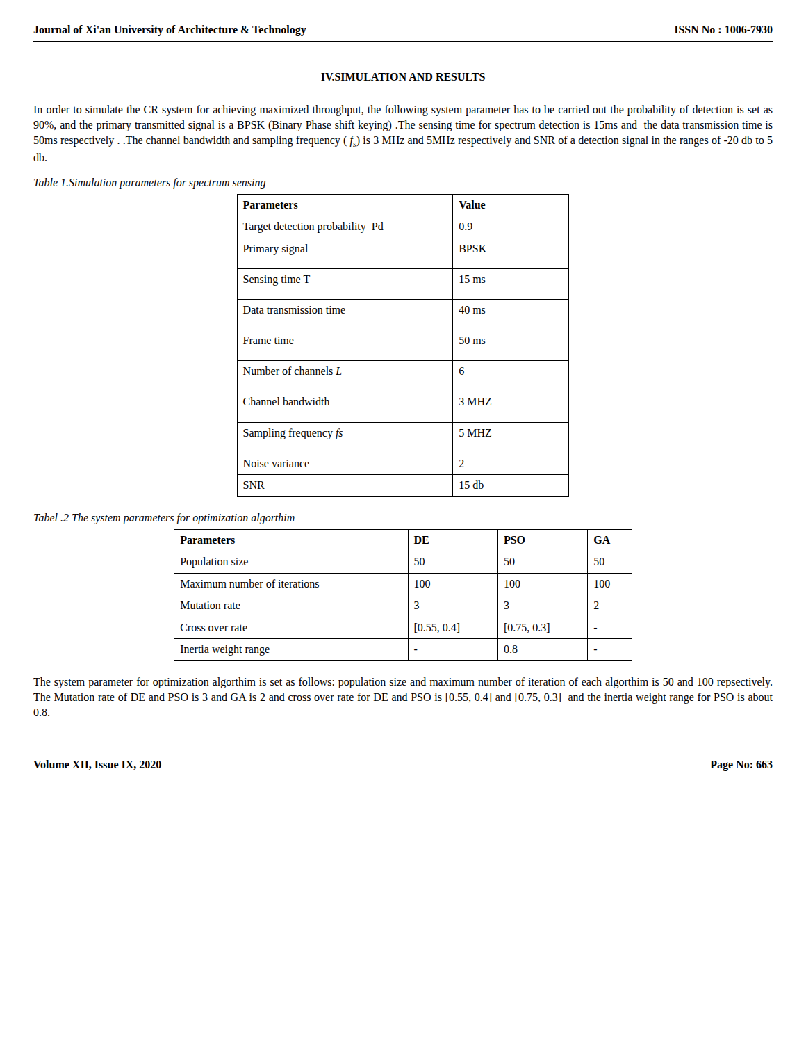Journal of Xi'an University of Architecture & Technology ISSN No : 1006-7930
IV.SIMULATION AND RESULTS
In order to simulate the CR system for achieving maximized throughput, the following system parameter has to be carried out the probability of detection is set as 90%, and the primary transmitted signal is a BPSK (Binary Phase shift keying) .The sensing time for spectrum detection is 15ms and the data transmission time is 50ms respectively . .The channel bandwidth and sampling frequency ( fs) is 3 MHz and 5MHz respectively and SNR of a detection signal in the ranges of -20 db to 5 db.
Table 1.Simulation parameters for spectrum sensing
| Parameters | Value |
| Target detection probability Pd | 0.9 |
| Primary signal | BPSK |
| Sensing time T | 15 ms |
| Data transmission time | 40 ms |
| Frame time | 50 ms |
| Number of channels L | 6 |
| Channel bandwidth | 3 MHZ |
| Sampling frequency fs | 5 MHZ |
| Noise variance | 2 |
| SNR | 15 db |
Tabel .2 The system parameters for optimization algorthim
| Parameters | DE | PSO | GA |
| --- | --- | --- | --- |
| Population size | 50 | 50 | 50 |
| Maximum number of iterations | 100 | 100 | 100 |
| Mutation rate | 3 | 3 | 2 |
| Cross over rate | [0.55, 0.4] | [0.75, 0.3] | - |
| Inertia weight range | - | 0.8 | - |
The system parameter for optimization algorthim is set as follows: population size and maximum number of iteration of each algorthim is 50 and 100 repsectively. The Mutation rate of DE and PSO is 3 and GA is 2 and cross over rate for DE and PSO is [0.55, 0.4] and [0.75, 0.3] and the inertia weight range for PSO is about 0.8.
Volume XII, Issue IX, 2020 Page No: 663